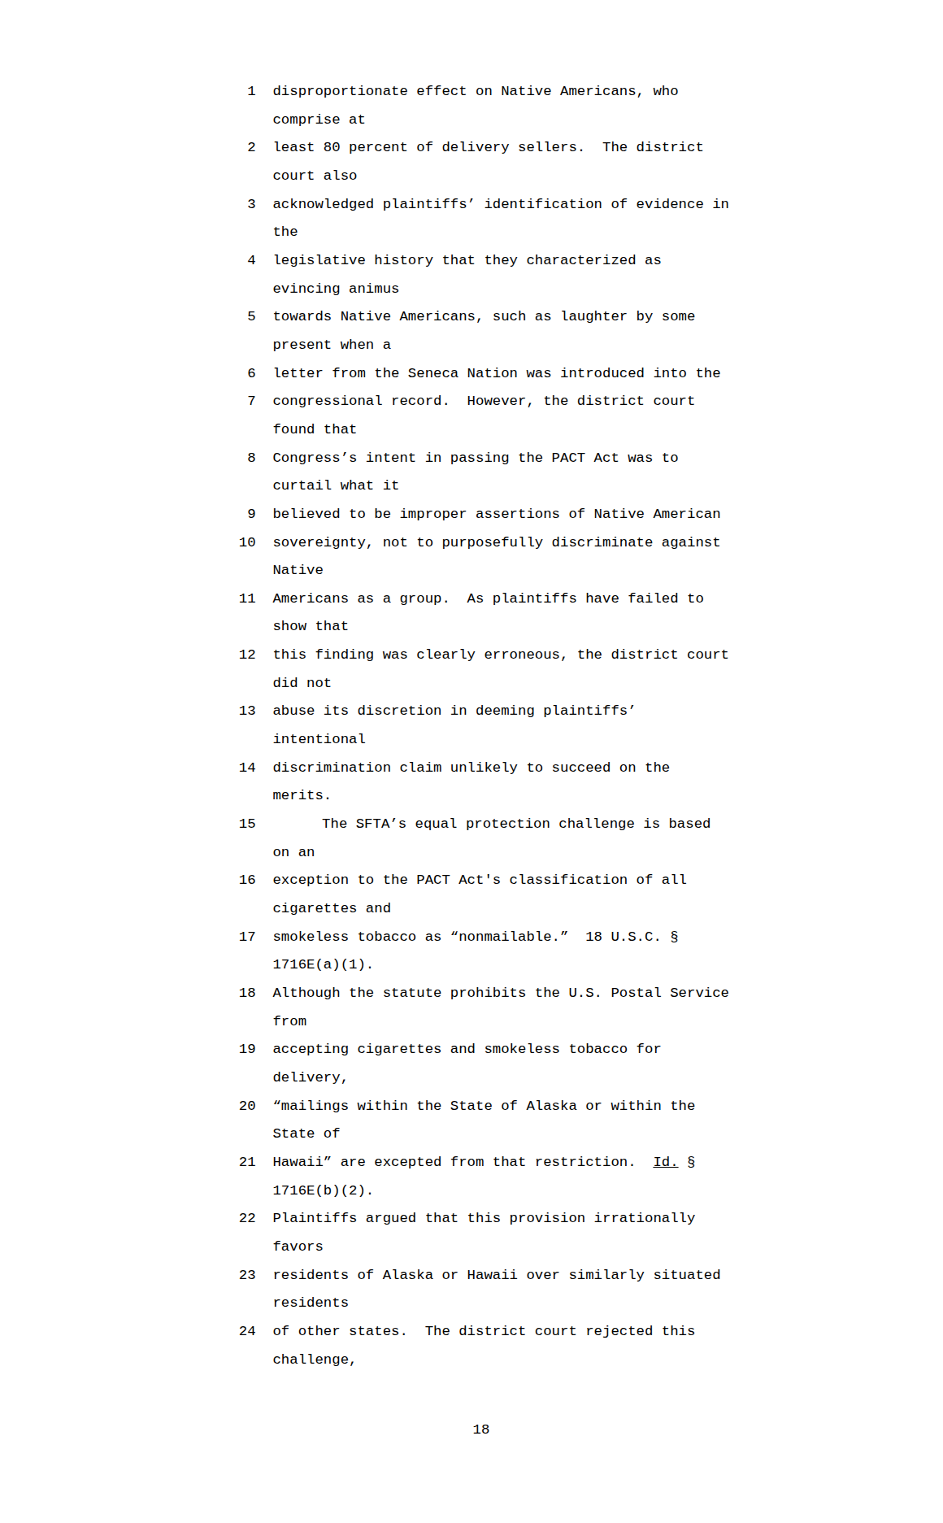disproportionate effect on Native Americans, who comprise at
least 80 percent of delivery sellers. The district court also
acknowledged plaintiffs’ identification of evidence in the
legislative history that they characterized as evincing animus
towards Native Americans, such as laughter by some present when a
letter from the Seneca Nation was introduced into the
congressional record. However, the district court found that
Congress’s intent in passing the PACT Act was to curtail what it
believed to be improper assertions of Native American
sovereignty, not to purposefully discriminate against Native
Americans as a group. As plaintiffs have failed to show that
this finding was clearly erroneous, the district court did not
abuse its discretion in deeming plaintiffs’ intentional
discrimination claim unlikely to succeed on the merits.
The SFTA’s equal protection challenge is based on an
exception to the PACT Act's classification of all cigarettes and
smokeless tobacco as “nonmailable.” 18 U.S.C. § 1716E(a)(1).
Although the statute prohibits the U.S. Postal Service from
accepting cigarettes and smokeless tobacco for delivery,
“mailings within the State of Alaska or within the State of
Hawaii” are excepted from that restriction. Id. § 1716E(b)(2).
Plaintiffs argued that this provision irrationally favors
residents of Alaska or Hawaii over similarly situated residents
of other states. The district court rejected this challenge,
18